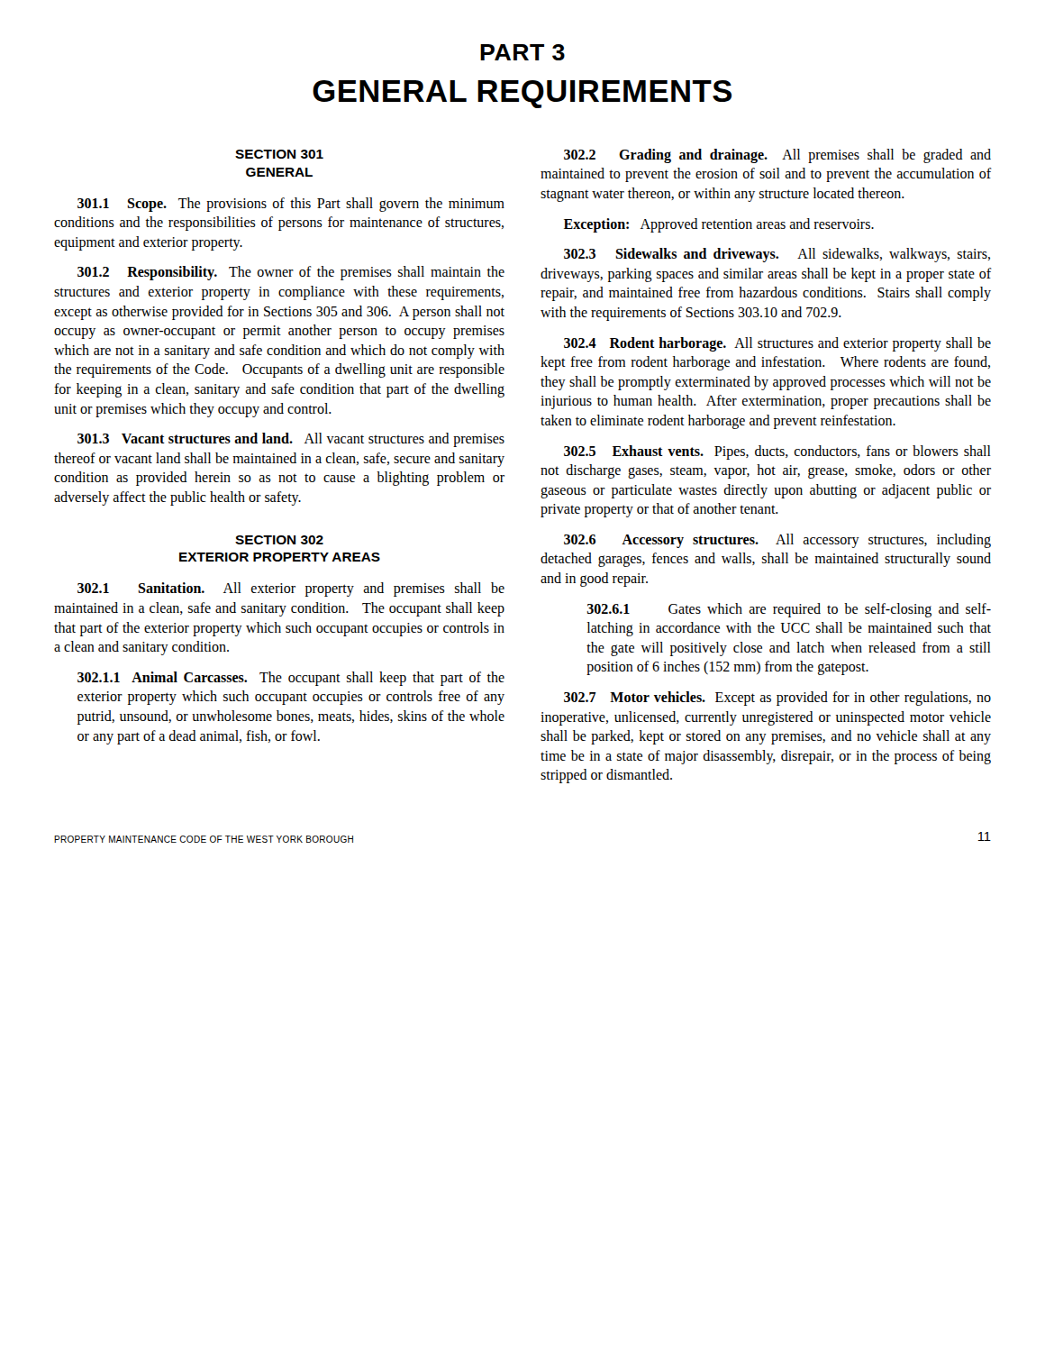PART 3
GENERAL REQUIREMENTS
SECTION 301
GENERAL
301.1 Scope. The provisions of this Part shall govern the minimum conditions and the responsibilities of persons for maintenance of structures, equipment and exterior property.
301.2 Responsibility. The owner of the premises shall maintain the structures and exterior property in compliance with these requirements, except as otherwise provided for in Sections 305 and 306. A person shall not occupy as owner-occupant or permit another person to occupy premises which are not in a sanitary and safe condition and which do not comply with the requirements of the Code. Occupants of a dwelling unit are responsible for keeping in a clean, sanitary and safe condition that part of the dwelling unit or premises which they occupy and control.
301.3 Vacant structures and land. All vacant structures and premises thereof or vacant land shall be maintained in a clean, safe, secure and sanitary condition as provided herein so as not to cause a blighting problem or adversely affect the public health or safety.
SECTION 302
EXTERIOR PROPERTY AREAS
302.1 Sanitation. All exterior property and premises shall be maintained in a clean, safe and sanitary condition. The occupant shall keep that part of the exterior property which such occupant occupies or controls in a clean and sanitary condition.
302.1.1 Animal Carcasses. The occupant shall keep that part of the exterior property which such occupant occupies or controls free of any putrid, unsound, or unwholesome bones, meats, hides, skins of the whole or any part of a dead animal, fish, or fowl.
302.2 Grading and drainage. All premises shall be graded and maintained to prevent the erosion of soil and to prevent the accumulation of stagnant water thereon, or within any structure located thereon.
Exception: Approved retention areas and reservoirs.
302.3 Sidewalks and driveways. All sidewalks, walkways, stairs, driveways, parking spaces and similar areas shall be kept in a proper state of repair, and maintained free from hazardous conditions. Stairs shall comply with the requirements of Sections 303.10 and 702.9.
302.4 Rodent harborage. All structures and exterior property shall be kept free from rodent harborage and infestation. Where rodents are found, they shall be promptly exterminated by approved processes which will not be injurious to human health. After extermination, proper precautions shall be taken to eliminate rodent harborage and prevent reinfestation.
302.5 Exhaust vents. Pipes, ducts, conductors, fans or blowers shall not discharge gases, steam, vapor, hot air, grease, smoke, odors or other gaseous or particulate wastes directly upon abutting or adjacent public or private property or that of another tenant.
302.6 Accessory structures. All accessory structures, including detached garages, fences and walls, shall be maintained structurally sound and in good repair.
302.6.1 Gates which are required to be self-closing and self-latching in accordance with the UCC shall be maintained such that the gate will positively close and latch when released from a still position of 6 inches (152 mm) from the gatepost.
302.7 Motor vehicles. Except as provided for in other regulations, no inoperative, unlicensed, currently unregistered or uninspected motor vehicle shall be parked, kept or stored on any premises, and no vehicle shall at any time be in a state of major disassembly, disrepair, or in the process of being stripped or dismantled.
PROPERTY MAINTENANCE CODE OF THE WEST YORK BOROUGH 11